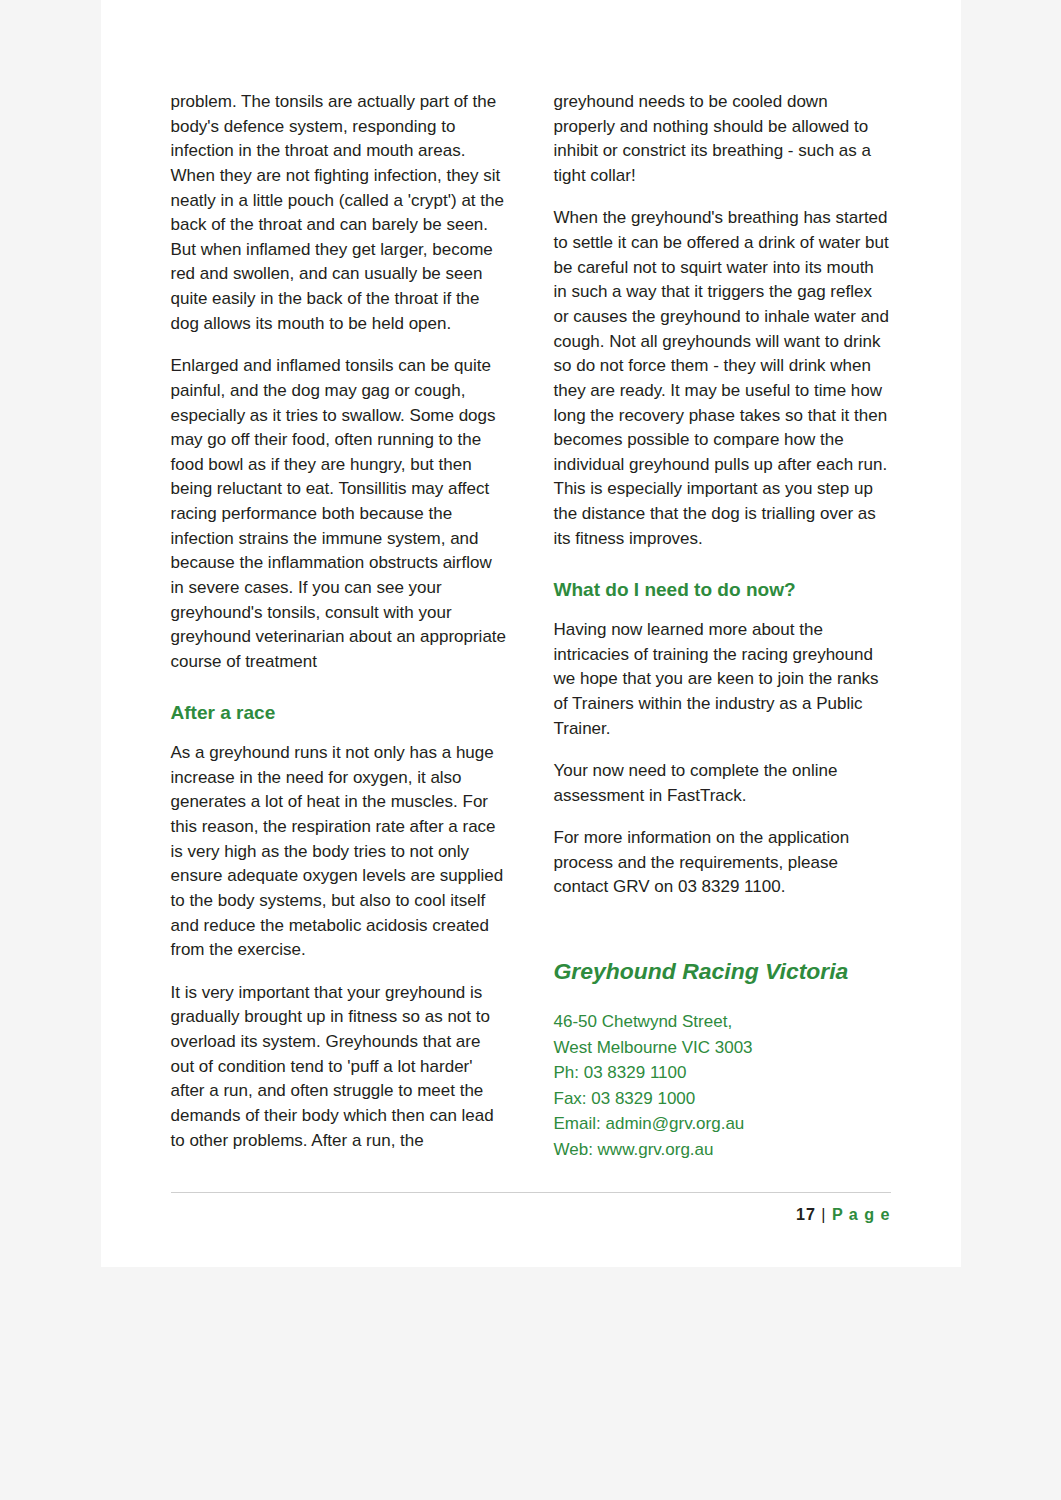problem. The tonsils are actually part of the body's defence system, responding to infection in the throat and mouth areas. When they are not fighting infection, they sit neatly in a little pouch (called a 'crypt') at the back of the throat and can barely be seen. But when inflamed they get larger, become red and swollen, and can usually be seen quite easily in the back of the throat if the dog allows its mouth to be held open.
Enlarged and inflamed tonsils can be quite painful, and the dog may gag or cough, especially as it tries to swallow. Some dogs may go off their food, often running to the food bowl as if they are hungry, but then being reluctant to eat. Tonsillitis may affect racing performance both because the infection strains the immune system, and because the inflammation obstructs airflow in severe cases. If you can see your greyhound's tonsils, consult with your greyhound veterinarian about an appropriate course of treatment
After a race
As a greyhound runs it not only has a huge increase in the need for oxygen, it also generates a lot of heat in the muscles. For this reason, the respiration rate after a race is very high as the body tries to not only ensure adequate oxygen levels are supplied to the body systems, but also to cool itself and reduce the metabolic acidosis created from the exercise.
It is very important that your greyhound is gradually brought up in fitness so as not to overload its system. Greyhounds that are out of condition tend to 'puff a lot harder' after a run, and often struggle to meet the demands of their body which then can lead to other problems. After a run, the greyhound needs to be cooled down properly and nothing should be allowed to inhibit or constrict its breathing - such as a tight collar!
When the greyhound's breathing has started to settle it can be offered a drink of water but be careful not to squirt water into its mouth in such a way that it triggers the gag reflex or causes the greyhound to inhale water and cough. Not all greyhounds will want to drink so do not force them - they will drink when they are ready. It may be useful to time how long the recovery phase takes so that it then becomes possible to compare how the individual greyhound pulls up after each run. This is especially important as you step up the distance that the dog is trialling over as its fitness improves.
What do I need to do now?
Having now learned more about the intricacies of training the racing greyhound we hope that you are keen to join the ranks of Trainers within the industry as a Public Trainer.
Your now need to complete the online assessment in FastTrack.
For more information on the application process and the requirements, please contact GRV on 03 8329 1100.
Greyhound Racing Victoria
46-50 Chetwynd Street, West Melbourne VIC 3003 Ph: 03 8329 1100 Fax: 03 8329 1000 Email: admin@grv.org.au Web: www.grv.org.au
17 | P a g e